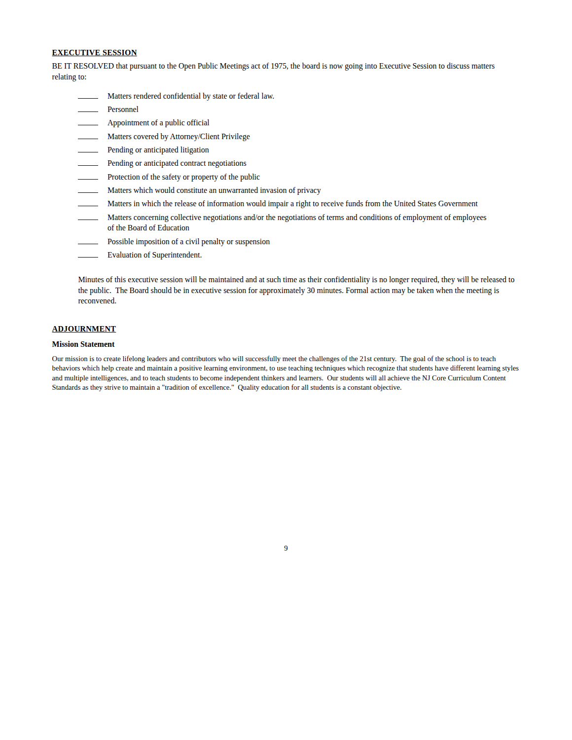EXECUTIVE SESSION
BE IT RESOLVED that pursuant to the Open Public Meetings act of 1975, the board is now going into Executive Session to discuss matters relating to:
| | Matters rendered confidential by state or federal law. |
| | Personnel |
| | Appointment of a public official |
| | Matters covered by Attorney/Client Privilege |
| | Pending or anticipated litigation |
| | Pending or anticipated contract negotiations |
| | Protection of the safety or property of the public |
| | Matters which would constitute an unwarranted invasion of privacy |
| | Matters in which the release of information would impair a right to receive funds from the United States Government |
| | Matters concerning collective negotiations and/or the negotiations of terms and conditions of employment of employees of the Board of Education |
| | Possible imposition of a civil penalty or suspension |
| | Evaluation of Superintendent. |
Minutes of this executive session will be maintained and at such time as their confidentiality is no longer required, they will be released to the public. The Board should be in executive session for approximately 30 minutes. Formal action may be taken when the meeting is reconvened.
ADJOURNMENT
Mission Statement
Our mission is to create lifelong leaders and contributors who will successfully meet the challenges of the 21st century. The goal of the school is to teach behaviors which help create and maintain a positive learning environment, to use teaching techniques which recognize that students have different learning styles and multiple intelligences, and to teach students to become independent thinkers and learners. Our students will all achieve the NJ Core Curriculum Content Standards as they strive to maintain a "tradition of excellence." Quality education for all students is a constant objective.
9